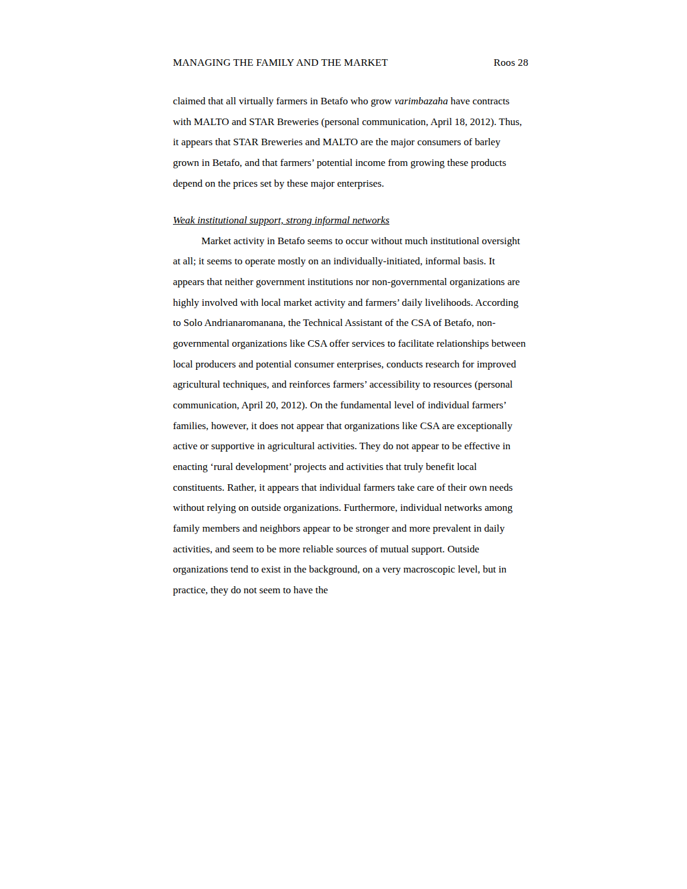Managing the Family and the Market Roos 28
claimed that all virtually farmers in Betafo who grow varimbazaha have contracts with MALTO and STAR Breweries (personal communication, April 18, 2012). Thus, it appears that STAR Breweries and MALTO are the major consumers of barley grown in Betafo, and that farmers’ potential income from growing these products depend on the prices set by these major enterprises.
Weak institutional support, strong informal networks
Market activity in Betafo seems to occur without much institutional oversight at all; it seems to operate mostly on an individually-initiated, informal basis. It appears that neither government institutions nor non-governmental organizations are highly involved with local market activity and farmers’ daily livelihoods. According to Solo Andrianaromanana, the Technical Assistant of the CSA of Betafo, non-governmental organizations like CSA offer services to facilitate relationships between local producers and potential consumer enterprises, conducts research for improved agricultural techniques, and reinforces farmers’ accessibility to resources (personal communication, April 20, 2012). On the fundamental level of individual farmers’ families, however, it does not appear that organizations like CSA are exceptionally active or supportive in agricultural activities. They do not appear to be effective in enacting ‘rural development’ projects and activities that truly benefit local constituents. Rather, it appears that individual farmers take care of their own needs without relying on outside organizations. Furthermore, individual networks among family members and neighbors appear to be stronger and more prevalent in daily activities, and seem to be more reliable sources of mutual support. Outside organizations tend to exist in the background, on a very macroscopic level, but in practice, they do not seem to have the